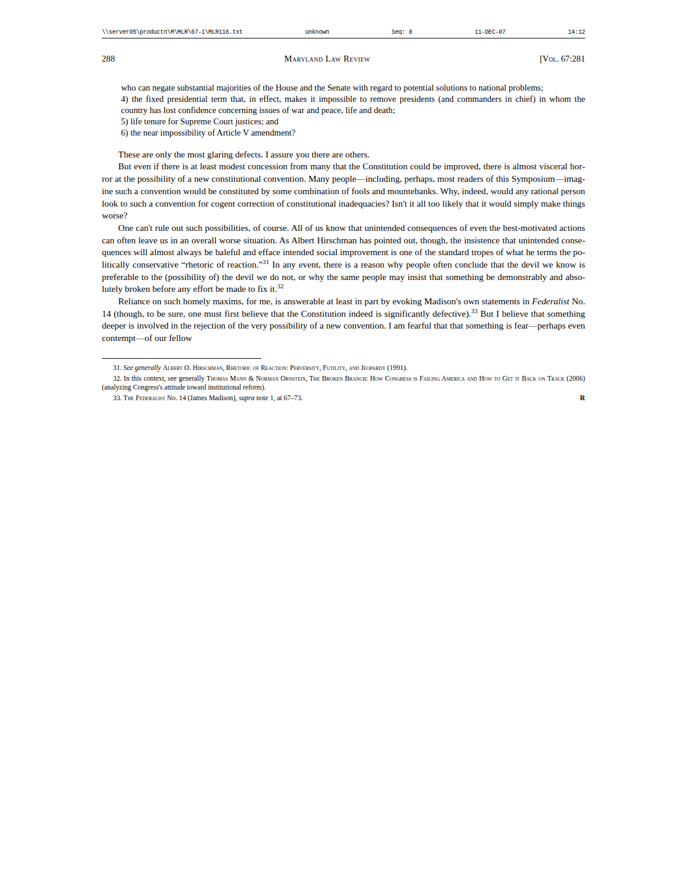\\server05\productn\M\MLR\67-1\MLR116.txt unknown Seq: 8 11-DEC-07 14:12
288 Maryland Law Review [Vol. 67:281
who can negate substantial majorities of the House and the Senate with regard to potential solutions to national problems;
4) the fixed presidential term that, in effect, makes it impossible to remove presidents (and commanders in chief) in whom the country has lost confidence concerning issues of war and peace, life and death;
5) life tenure for Supreme Court justices; and
6) the near impossibility of Article V amendment?
These are only the most glaring defects. I assure you there are others.
But even if there is at least modest concession from many that the Constitution could be improved, there is almost visceral horror at the possibility of a new constitutional convention. Many people—including, perhaps, most readers of this Symposium—imagine such a convention would be constituted by some combination of fools and mountebanks. Why, indeed, would any rational person look to such a convention for cogent correction of constitutional inadequacies? Isn't it all too likely that it would simply make things worse?
One can't rule out such possibilities, of course. All of us know that unintended consequences of even the best-motivated actions can often leave us in an overall worse situation. As Albert Hirschman has pointed out, though, the insistence that unintended consequences will almost always be baleful and efface intended social improvement is one of the standard tropes of what he terms the politically conservative “rhetoric of reaction.”31 In any event, there is a reason why people often conclude that the devil we know is preferable to the (possibility of) the devil we do not, or why the same people may insist that something be demonstrably and absolutely broken before any effort be made to fix it.32
Reliance on such homely maxims, for me, is answerable at least in part by evoking Madison's own statements in Federalist No. 14 (though, to be sure, one must first believe that the Constitution indeed is significantly defective).33 But I believe that something deeper is involved in the rejection of the very possibility of a new convention. I am fearful that that something is fear—perhaps even contempt—of our fellow
31. See generally Albert O. Hirschman, Rhetoric of Reaction: Perversity, Futility, and Jeopardy (1991).
32. In this context, see generally Thomas Mann & Norman Ornstein, The Broken Branch: How Congress is Failing America and How to Get it Back on Track (2006) (analyzing Congress's attitude toward institutional reform).
33. The Federalist No. 14 (James Madison), supra note 1, at 67–73. R